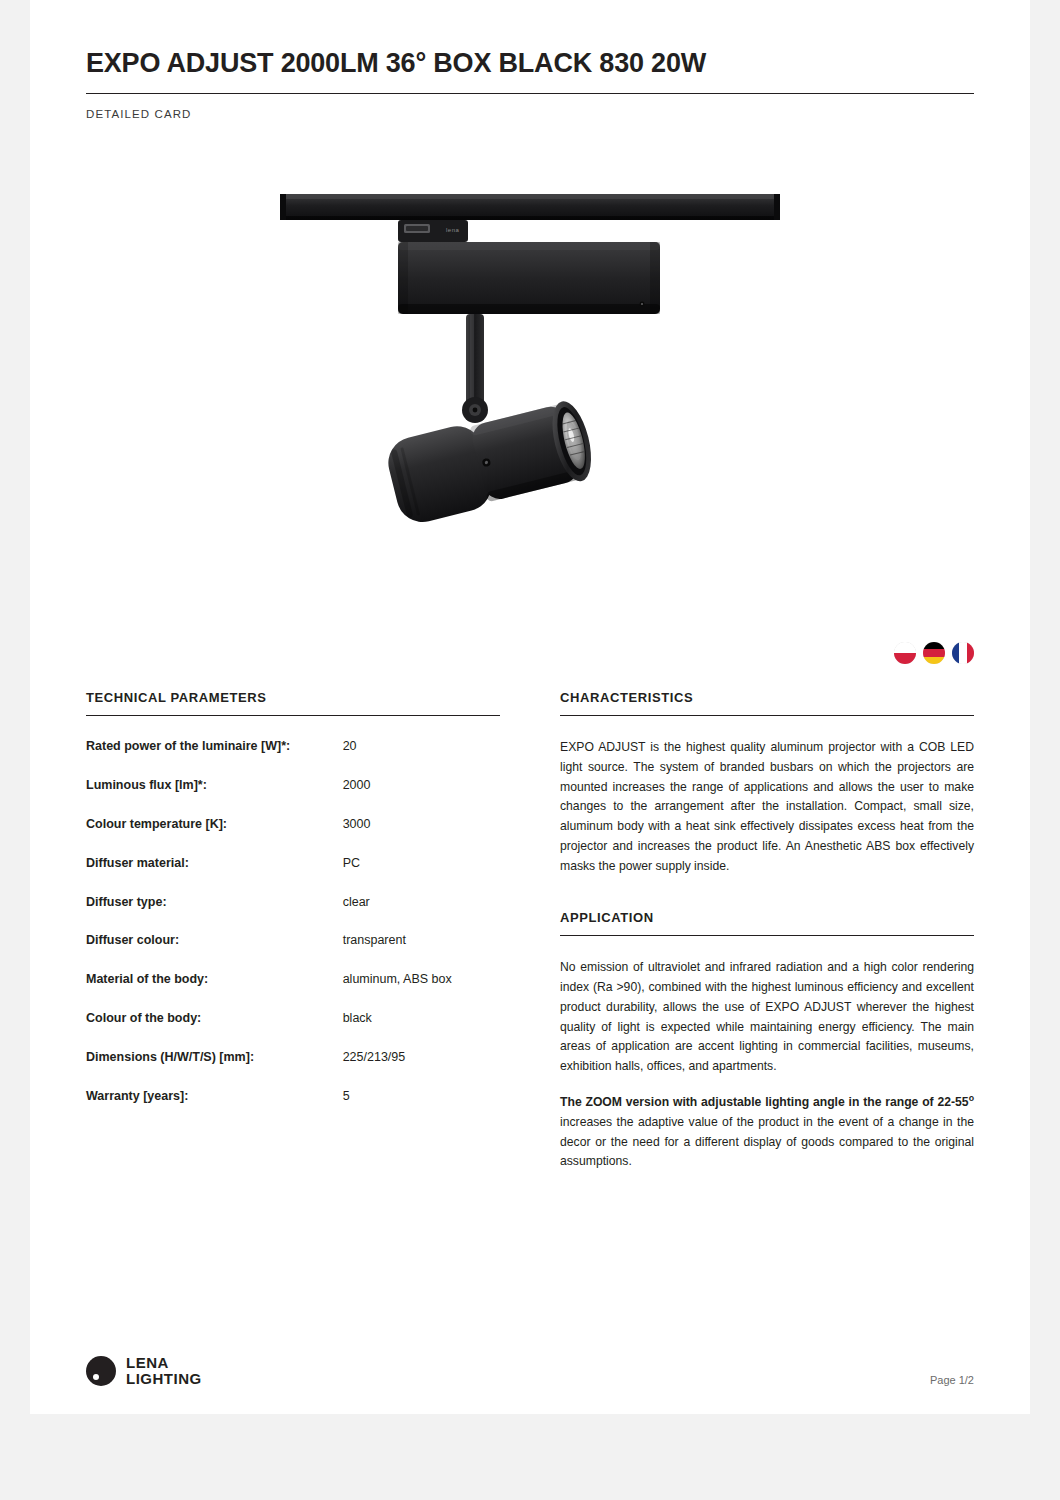EXPO ADJUST 2000LM 36° BOX BLACK 830 20W
Detailed card
lena
Technical parameters
| Rated power of the luminaire [W]*: | 20 |
| Luminous flux [lm]*: | 2000 |
| Colour temperature [K]: | 3000 |
| Diffuser material: | PC |
| Diffuser type: | clear |
| Diffuser colour: | transparent |
| Material of the body: | aluminum, ABS box |
| Colour of the body: | black |
| Dimensions (H/W/T/S) [mm]: | 225/213/95 |
| Warranty [years]: | 5 |
Characteristics
EXPO ADJUST is the highest quality aluminum projector with a COB LED light source. The system of branded busbars on which the projectors are mounted increases the range of applications and allows the user to make changes to the arrangement after the installation. Compact, small size, aluminum body with a heat sink effectively dissipates excess heat from the projector and increases the product life. An Anesthetic ABS box effectively masks the power supply inside.
Application
No emission of ultraviolet and infrared radiation and a high color rendering index (Ra >90), combined with the highest luminous efficiency and excellent product durability, allows the use of EXPO ADJUST wherever the highest quality of light is expected while maintaining energy efficiency. The main areas of application are accent lighting in commercial facilities, museums, exhibition halls, offices, and apartments.
The ZOOM version with adjustable lighting angle in the range of 22-55o increases the adaptive value of the product in the event of a change in the decor or the need for a different display of goods compared to the original assumptions.
Lena Lighting
Page 1/2